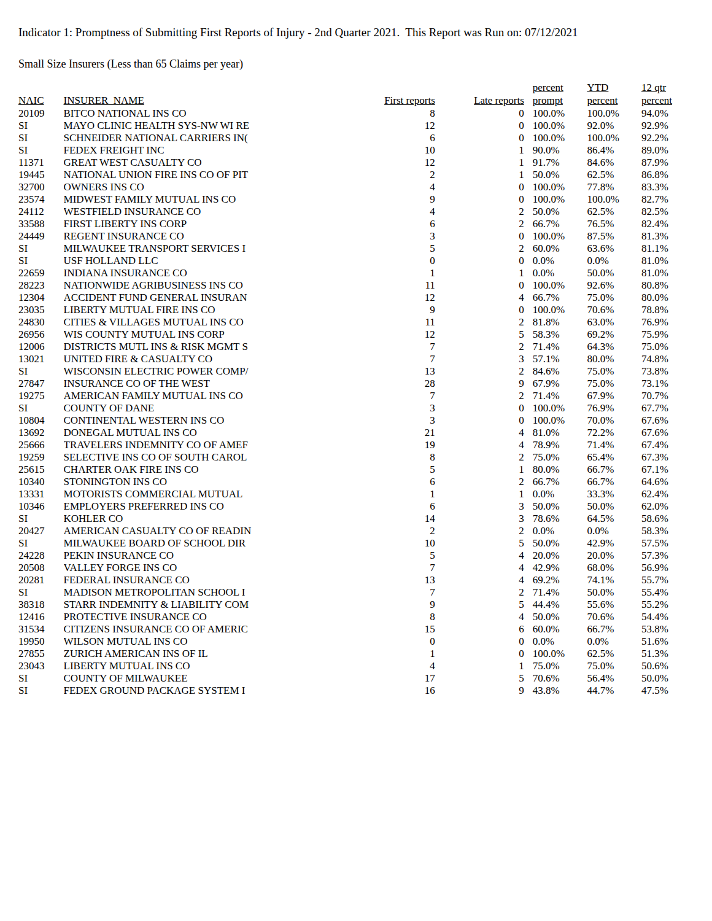Indicator 1: Promptness of Submitting First Reports of Injury - 2nd Quarter 2021. This Report was Run on: 07/12/2021
Small Size Insurers (Less than 65 Claims per year)
| | | | | percent | YTD | 12 qtr |
| --- | --- | --- | --- | --- | --- | --- |
| NAIC | INSURER NAME | First reports | Late reports | prompt | percent | percent |
| 20109 | BITCO NATIONAL INS CO | 8 | 0 | 100.0% | 100.0% | 94.0% |
| SI | MAYO CLINIC HEALTH SYS-NW WI RE | 12 | 0 | 100.0% | 92.0% | 92.9% |
| SI | SCHNEIDER NATIONAL CARRIERS IN( | 6 | 0 | 100.0% | 100.0% | 92.2% |
| SI | FEDEX FREIGHT INC | 10 | 1 | 90.0% | 86.4% | 89.0% |
| 11371 | GREAT WEST CASUALTY CO | 12 | 1 | 91.7% | 84.6% | 87.9% |
| 19445 | NATIONAL UNION FIRE INS CO OF PIT | 2 | 1 | 50.0% | 62.5% | 86.8% |
| 32700 | OWNERS INS CO | 4 | 0 | 100.0% | 77.8% | 83.3% |
| 23574 | MIDWEST FAMILY MUTUAL INS CO | 9 | 0 | 100.0% | 100.0% | 82.7% |
| 24112 | WESTFIELD INSURANCE CO | 4 | 2 | 50.0% | 62.5% | 82.5% |
| 33588 | FIRST LIBERTY INS CORP | 6 | 2 | 66.7% | 76.5% | 82.4% |
| 24449 | REGENT INSURANCE CO | 3 | 0 | 100.0% | 87.5% | 81.3% |
| SI | MILWAUKEE TRANSPORT SERVICES I | 5 | 2 | 60.0% | 63.6% | 81.1% |
| SI | USF HOLLAND LLC | 0 | 0 | 0.0% | 0.0% | 81.0% |
| 22659 | INDIANA INSURANCE CO | 1 | 1 | 0.0% | 50.0% | 81.0% |
| 28223 | NATIONWIDE AGRIBUSINESS INS CO | 11 | 0 | 100.0% | 92.6% | 80.8% |
| 12304 | ACCIDENT FUND GENERAL INSURAN | 12 | 4 | 66.7% | 75.0% | 80.0% |
| 23035 | LIBERTY MUTUAL FIRE INS CO | 9 | 0 | 100.0% | 70.6% | 78.8% |
| 24830 | CITIES & VILLAGES MUTUAL INS CO | 11 | 2 | 81.8% | 63.0% | 76.9% |
| 26956 | WIS COUNTY MUTUAL INS CORP | 12 | 5 | 58.3% | 69.2% | 75.9% |
| 12006 | DISTRICTS MUTL INS & RISK MGMT S | 7 | 2 | 71.4% | 64.3% | 75.0% |
| 13021 | UNITED FIRE & CASUALTY CO | 7 | 3 | 57.1% | 80.0% | 74.8% |
| SI | WISCONSIN ELECTRIC POWER COMP/ | 13 | 2 | 84.6% | 75.0% | 73.8% |
| 27847 | INSURANCE CO OF THE WEST | 28 | 9 | 67.9% | 75.0% | 73.1% |
| 19275 | AMERICAN FAMILY MUTUAL INS CO | 7 | 2 | 71.4% | 67.9% | 70.7% |
| SI | COUNTY OF DANE | 3 | 0 | 100.0% | 76.9% | 67.7% |
| 10804 | CONTINENTAL WESTERN INS CO | 3 | 0 | 100.0% | 70.0% | 67.6% |
| 13692 | DONEGAL MUTUAL INS CO | 21 | 4 | 81.0% | 72.2% | 67.6% |
| 25666 | TRAVELERS INDEMNITY CO OF AMEF | 19 | 4 | 78.9% | 71.4% | 67.4% |
| 19259 | SELECTIVE INS CO OF SOUTH CAROL | 8 | 2 | 75.0% | 65.4% | 67.3% |
| 25615 | CHARTER OAK FIRE INS CO | 5 | 1 | 80.0% | 66.7% | 67.1% |
| 10340 | STONINGTON INS CO | 6 | 2 | 66.7% | 66.7% | 64.6% |
| 13331 | MOTORISTS COMMERCIAL MUTUAL | 1 | 1 | 0.0% | 33.3% | 62.4% |
| 10346 | EMPLOYERS PREFERRED INS CO | 6 | 3 | 50.0% | 50.0% | 62.0% |
| SI | KOHLER CO | 14 | 3 | 78.6% | 64.5% | 58.6% |
| 20427 | AMERICAN CASUALTY CO OF READIN | 2 | 2 | 0.0% | 0.0% | 58.3% |
| SI | MILWAUKEE BOARD OF SCHOOL DIR | 10 | 5 | 50.0% | 42.9% | 57.5% |
| 24228 | PEKIN INSURANCE CO | 5 | 4 | 20.0% | 20.0% | 57.3% |
| 20508 | VALLEY FORGE INS CO | 7 | 4 | 42.9% | 68.0% | 56.9% |
| 20281 | FEDERAL INSURANCE CO | 13 | 4 | 69.2% | 74.1% | 55.7% |
| SI | MADISON METROPOLITAN SCHOOL I | 7 | 2 | 71.4% | 50.0% | 55.4% |
| 38318 | STARR INDEMNITY & LIABILITY COM | 9 | 5 | 44.4% | 55.6% | 55.2% |
| 12416 | PROTECTIVE INSURANCE CO | 8 | 4 | 50.0% | 70.6% | 54.4% |
| 31534 | CITIZENS INSURANCE CO OF AMERIC | 15 | 6 | 60.0% | 66.7% | 53.8% |
| 19950 | WILSON MUTUAL INS CO | 0 | 0 | 0.0% | 0.0% | 51.6% |
| 27855 | ZURICH AMERICAN INS OF IL | 1 | 0 | 100.0% | 62.5% | 51.3% |
| 23043 | LIBERTY MUTUAL INS CO | 4 | 1 | 75.0% | 75.0% | 50.6% |
| SI | COUNTY OF MILWAUKEE | 17 | 5 | 70.6% | 56.4% | 50.0% |
| SI | FEDEX GROUND PACKAGE SYSTEM I | 16 | 9 | 43.8% | 44.7% | 47.5% |